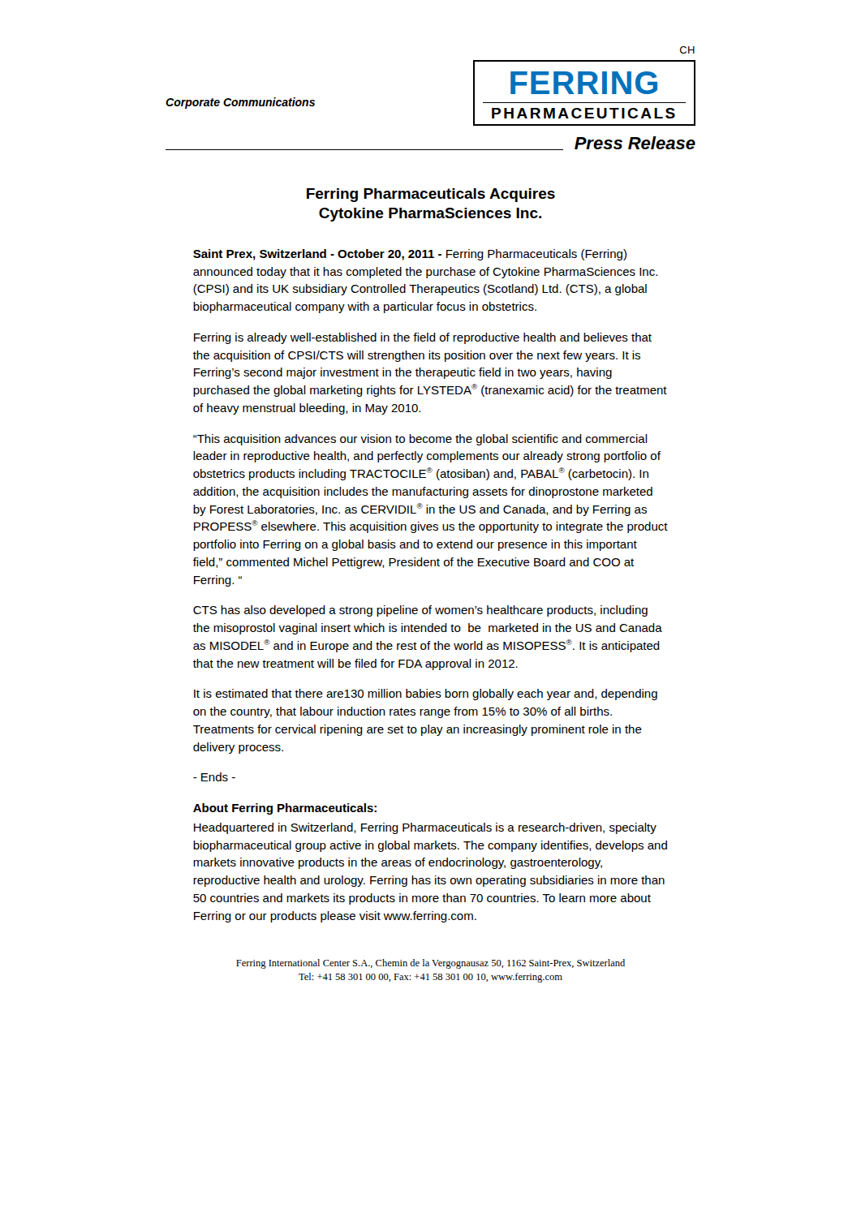CH
Corporate Communications
FERRING
PHARMACEUTICALS
Press Release
Ferring Pharmaceuticals Acquires
Cytokine PharmaSciences Inc.
Saint Prex, Switzerland - October 20, 2011 - Ferring Pharmaceuticals (Ferring) announced today that it has completed the purchase of Cytokine PharmaSciences Inc. (CPSI) and its UK subsidiary Controlled Therapeutics (Scotland) Ltd. (CTS), a global biopharmaceutical company with a particular focus in obstetrics.
Ferring is already well-established in the field of reproductive health and believes that the acquisition of CPSI/CTS will strengthen its position over the next few years. It is Ferring’s second major investment in the therapeutic field in two years, having purchased the global marketing rights for LYSTEDA® (tranexamic acid) for the treatment of heavy menstrual bleeding, in May 2010.
“This acquisition advances our vision to become the global scientific and commercial leader in reproductive health, and perfectly complements our already strong portfolio of obstetrics products including TRACTOCILE® (atosiban) and, PABAL® (carbetocin). In addition, the acquisition includes the manufacturing assets for dinoprostone marketed by Forest Laboratories, Inc. as CERVIDIL® in the US and Canada, and by Ferring as PROPESS® elsewhere. This acquisition gives us the opportunity to integrate the product portfolio into Ferring on a global basis and to extend our presence in this important field,” commented Michel Pettigrew, President of the Executive Board and COO at Ferring. “
CTS has also developed a strong pipeline of women’s healthcare products, including the misoprostol vaginal insert which is intended to be marketed in the US and Canada as MISODEL® and in Europe and the rest of the world as MISOPESS®. It is anticipated that the new treatment will be filed for FDA approval in 2012.
It is estimated that there are130 million babies born globally each year and, depending on the country, that labour induction rates range from 15% to 30% of all births. Treatments for cervical ripening are set to play an increasingly prominent role in the delivery process.
- Ends -
About Ferring Pharmaceuticals:
Headquartered in Switzerland, Ferring Pharmaceuticals is a research-driven, specialty biopharmaceutical group active in global markets. The company identifies, develops and markets innovative products in the areas of endocrinology, gastroenterology, reproductive health and urology. Ferring has its own operating subsidiaries in more than 50 countries and markets its products in more than 70 countries. To learn more about Ferring or our products please visit www.ferring.com.
Ferring International Center S.A., Chemin de la Vergognausaz 50, 1162 Saint-Prex, Switzerland
Tel: +41 58 301 00 00, Fax: +41 58 301 00 10, www.ferring.com